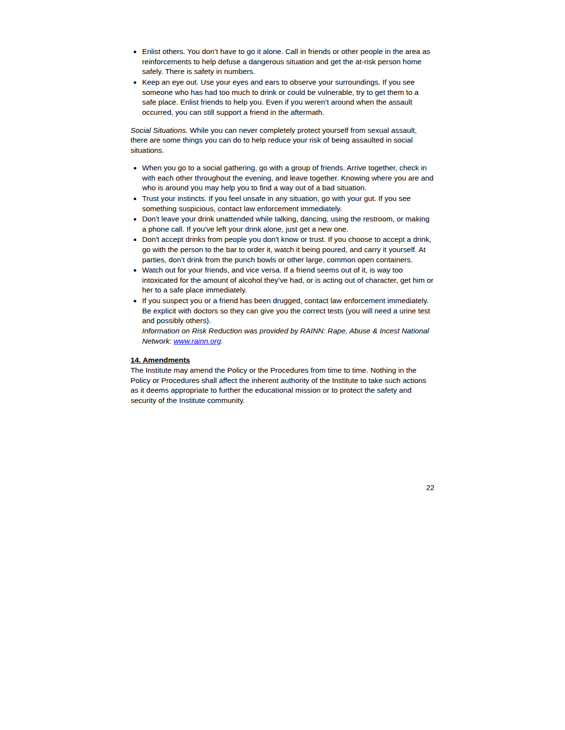Enlist others. You don’t have to go it alone. Call in friends or other people in the area as reinforcements to help defuse a dangerous situation and get the at-risk person home safely. There is safety in numbers.
Keep an eye out. Use your eyes and ears to observe your surroundings. If you see someone who has had too much to drink or could be vulnerable, try to get them to a safe place. Enlist friends to help you. Even if you weren’t around when the assault occurred, you can still support a friend in the aftermath.
Social Situations. While you can never completely protect yourself from sexual assault, there are some things you can do to help reduce your risk of being assaulted in social situations.
When you go to a social gathering, go with a group of friends. Arrive together, check in with each other throughout the evening, and leave together. Knowing where you are and who is around you may help you to find a way out of a bad situation.
Trust your instincts. If you feel unsafe in any situation, go with your gut. If you see something suspicious, contact law enforcement immediately.
Don't leave your drink unattended while talking, dancing, using the restroom, or making a phone call. If you’ve left your drink alone, just get a new one.
Don't accept drinks from people you don't know or trust. If you choose to accept a drink, go with the person to the bar to order it, watch it being poured, and carry it yourself. At parties, don’t drink from the punch bowls or other large, common open containers.
Watch out for your friends, and vice versa. If a friend seems out of it, is way too intoxicated for the amount of alcohol they’ve had, or is acting out of character, get him or her to a safe place immediately.
If you suspect you or a friend has been drugged, contact law enforcement immediately. Be explicit with doctors so they can give you the correct tests (you will need a urine test and possibly others).
Information on Risk Reduction was provided by RAINN: Rape, Abuse & Incest National Network: www.rainn.org.
14. Amendments
The Institute may amend the Policy or the Procedures from time to time. Nothing in the Policy or Procedures shall affect the inherent authority of the Institute to take such actions as it deems appropriate to further the educational mission or to protect the safety and security of the Institute community.
22